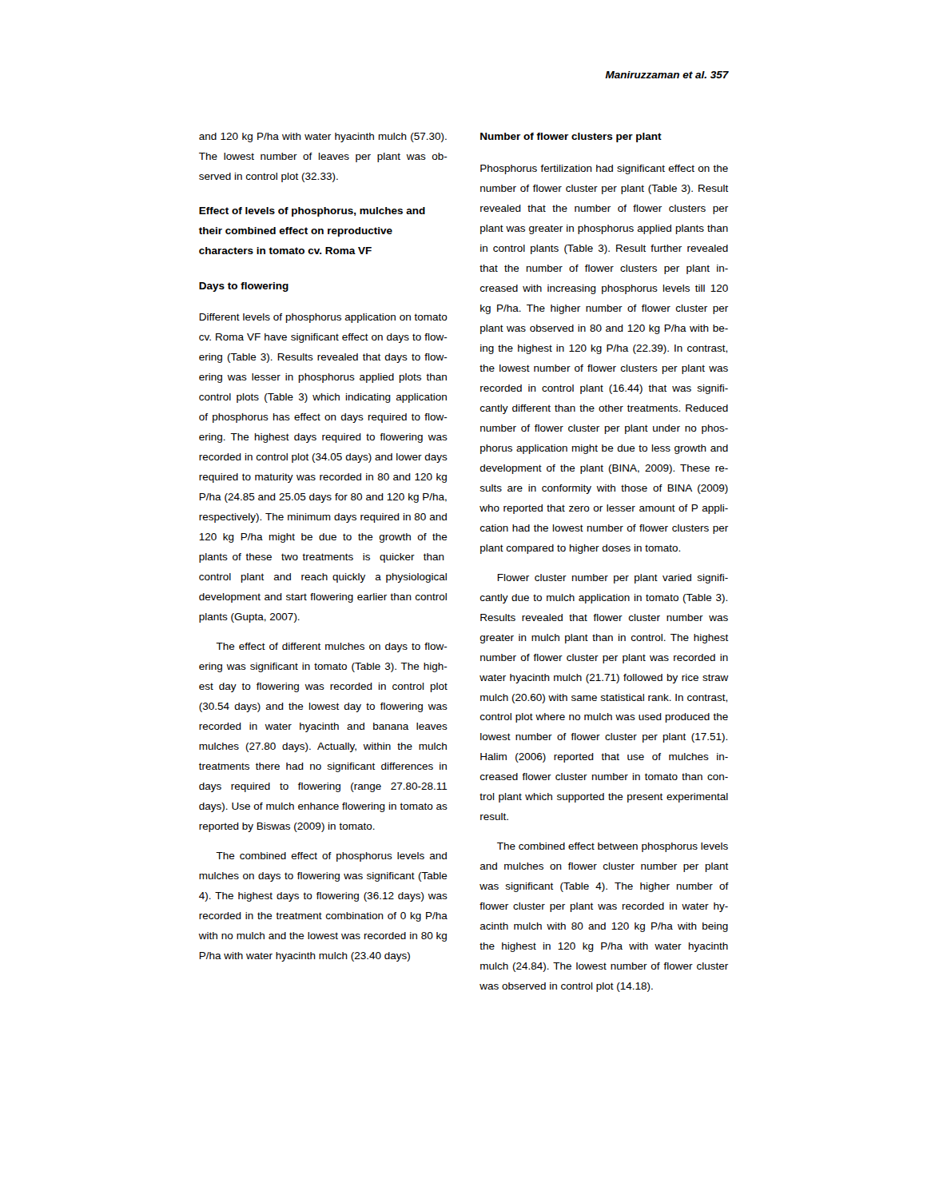Maniruzzaman et al. 357
and 120 kg P/ha with water hyacinth mulch (57.30). The lowest number of leaves per plant was observed in control plot (32.33).
Effect of levels of phosphorus, mulches and their combined effect on reproductive characters in tomato cv. Roma VF
Days to flowering
Different levels of phosphorus application on tomato cv. Roma VF have significant effect on days to flowering (Table 3). Results revealed that days to flowering was lesser in phosphorus applied plots than control plots (Table 3) which indicating application of phosphorus has effect on days required to flowering. The highest days required to flowering was recorded in control plot (34.05 days) and lower days required to maturity was recorded in 80 and 120 kg P/ha (24.85 and 25.05 days for 80 and 120 kg P/ha, respectively). The minimum days required in 80 and 120 kg P/ha might be due to the growth of the plants of these two treatments is quicker than control plant and reach quickly a physiological development and start flowering earlier than control plants (Gupta, 2007).
The effect of different mulches on days to flowering was significant in tomato (Table 3). The highest day to flowering was recorded in control plot (30.54 days) and the lowest day to flowering was recorded in water hyacinth and banana leaves mulches (27.80 days). Actually, within the mulch treatments there had no significant differences in days required to flowering (range 27.80-28.11 days). Use of mulch enhance flowering in tomato as reported by Biswas (2009) in tomato.
The combined effect of phosphorus levels and mulches on days to flowering was significant (Table 4). The highest days to flowering (36.12 days) was recorded in the treatment combination of 0 kg P/ha with no mulch and the lowest was recorded in 80 kg P/ha with water hyacinth mulch (23.40 days)
Number of flower clusters per plant
Phosphorus fertilization had significant effect on the number of flower cluster per plant (Table 3). Result revealed that the number of flower clusters per plant was greater in phosphorus applied plants than in control plants (Table 3). Result further revealed that the number of flower clusters per plant increased with increasing phosphorus levels till 120 kg P/ha. The higher number of flower cluster per plant was observed in 80 and 120 kg P/ha with being the highest in 120 kg P/ha (22.39). In contrast, the lowest number of flower clusters per plant was recorded in control plant (16.44) that was significantly different than the other treatments. Reduced number of flower cluster per plant under no phosphorus application might be due to less growth and development of the plant (BINA, 2009). These results are in conformity with those of BINA (2009) who reported that zero or lesser amount of P application had the lowest number of flower clusters per plant compared to higher doses in tomato.
Flower cluster number per plant varied significantly due to mulch application in tomato (Table 3). Results revealed that flower cluster number was greater in mulch plant than in control. The highest number of flower cluster per plant was recorded in water hyacinth mulch (21.71) followed by rice straw mulch (20.60) with same statistical rank. In contrast, control plot where no mulch was used produced the lowest number of flower cluster per plant (17.51). Halim (2006) reported that use of mulches increased flower cluster number in tomato than control plant which supported the present experimental result.
The combined effect between phosphorus levels and mulches on flower cluster number per plant was significant (Table 4). The higher number of flower cluster per plant was recorded in water hyacinth mulch with 80 and 120 kg P/ha with being the highest in 120 kg P/ha with water hyacinth mulch (24.84). The lowest number of flower cluster was observed in control plot (14.18).